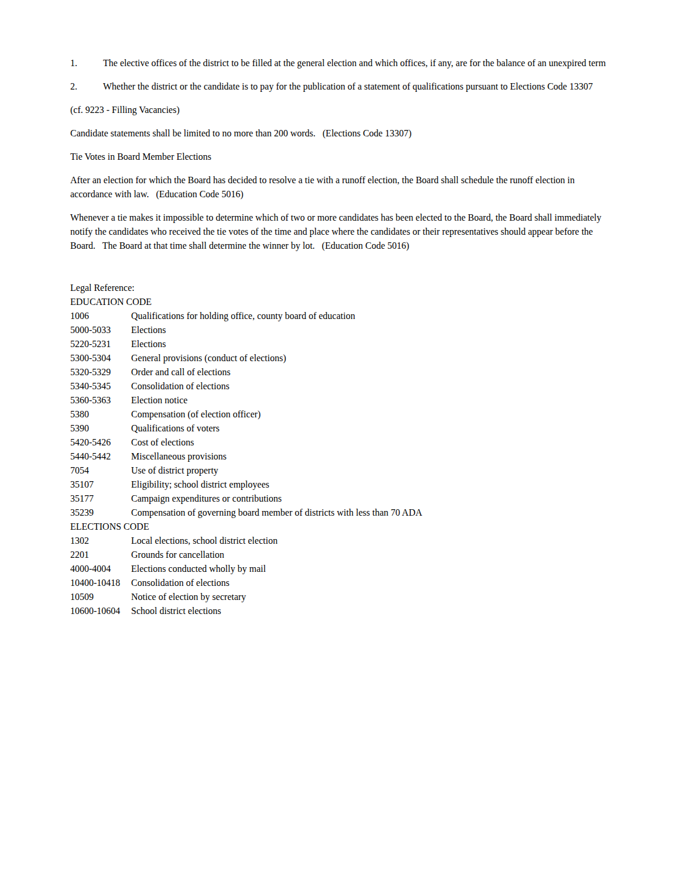1. The elective offices of the district to be filled at the general election and which offices, if any, are for the balance of an unexpired term
2. Whether the district or the candidate is to pay for the publication of a statement of qualifications pursuant to Elections Code 13307
(cf. 9223 - Filling Vacancies)
Candidate statements shall be limited to no more than 200 words. (Elections Code 13307)
Tie Votes in Board Member Elections
After an election for which the Board has decided to resolve a tie with a runoff election, the Board shall schedule the runoff election in accordance with law. (Education Code 5016)
Whenever a tie makes it impossible to determine which of two or more candidates has been elected to the Board, the Board shall immediately notify the candidates who received the tie votes of the time and place where the candidates or their representatives should appear before the Board. The Board at that time shall determine the winner by lot. (Education Code 5016)
Legal Reference:
EDUCATION CODE
1006 Qualifications for holding office, county board of education
5000-5033 Elections
5220-5231 Elections
5300-5304 General provisions (conduct of elections)
5320-5329 Order and call of elections
5340-5345 Consolidation of elections
5360-5363 Election notice
5380 Compensation (of election officer)
5390 Qualifications of voters
5420-5426 Cost of elections
5440-5442 Miscellaneous provisions
7054 Use of district property
35107 Eligibility; school district employees
35177 Campaign expenditures or contributions
35239 Compensation of governing board member of districts with less than 70 ADA
ELECTIONS CODE
1302 Local elections, school district election
2201 Grounds for cancellation
4000-4004 Elections conducted wholly by mail
10400-10418 Consolidation of elections
10509 Notice of election by secretary
10600-10604 School district elections